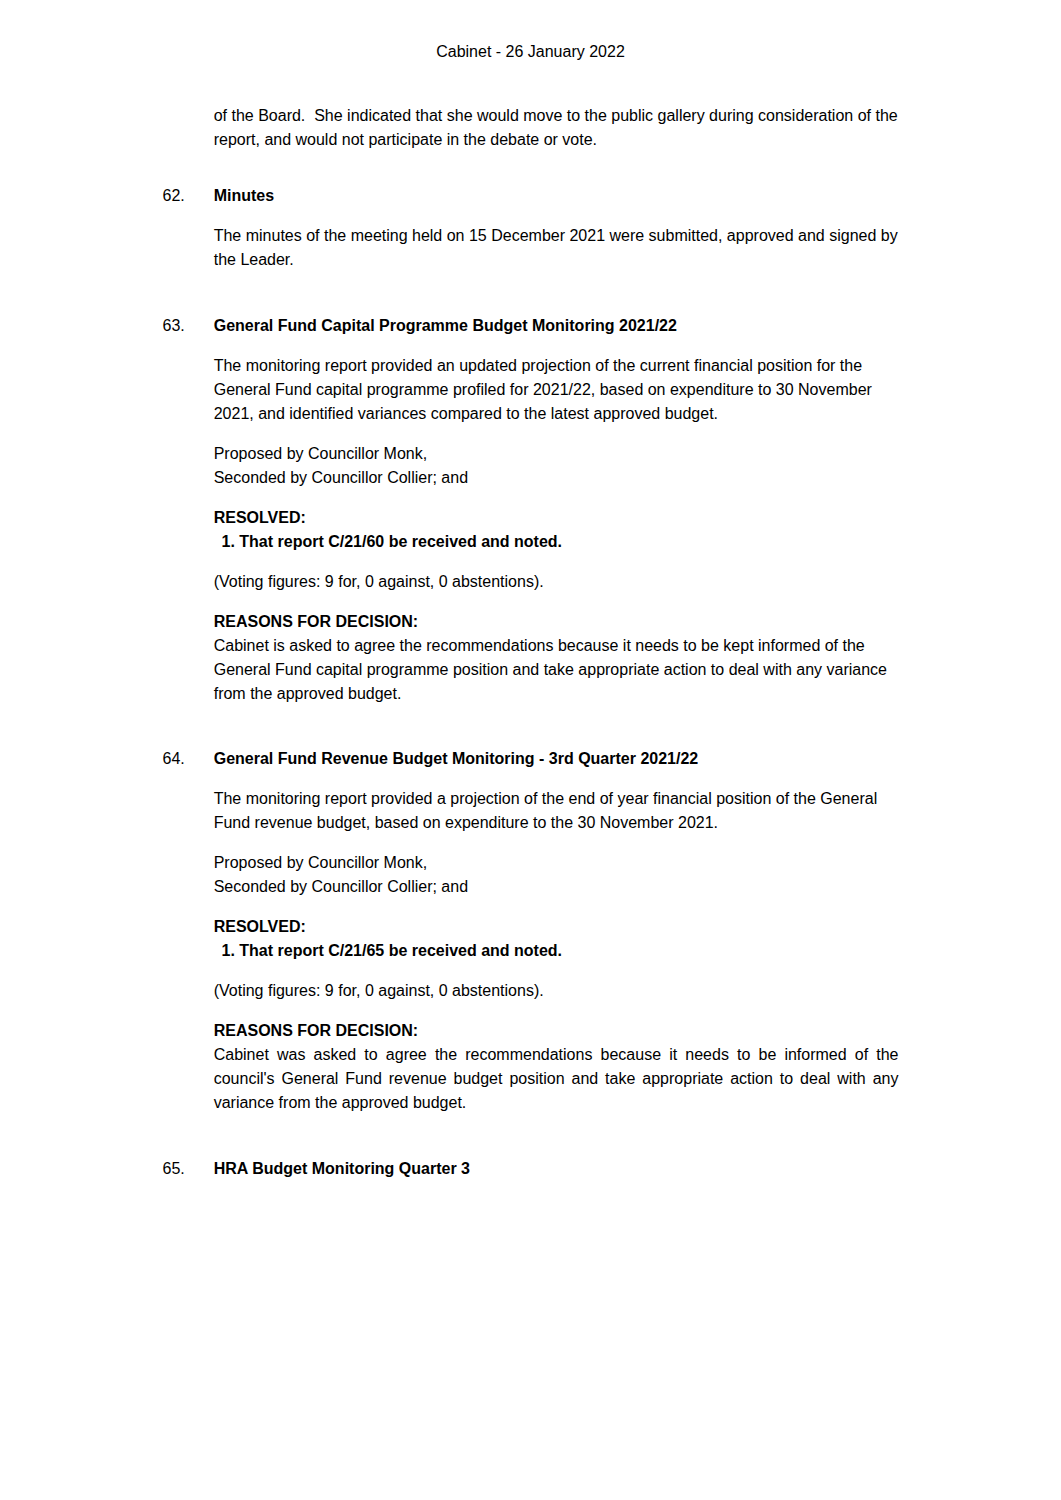Cabinet - 26 January 2022
of the Board. She indicated that she would move to the public gallery during consideration of the report, and would not participate in the debate or vote.
62.
Minutes
The minutes of the meeting held on 15 December 2021 were submitted, approved and signed by the Leader.
63.
General Fund Capital Programme Budget Monitoring 2021/22
The monitoring report provided an updated projection of the current financial position for the General Fund capital programme profiled for 2021/22, based on expenditure to 30 November 2021, and identified variances compared to the latest approved budget.
Proposed by Councillor Monk,
Seconded by Councillor Collier; and
RESOLVED:
That report C/21/60 be received and noted.
(Voting figures: 9 for, 0 against, 0 abstentions).
REASONS FOR DECISION:
Cabinet is asked to agree the recommendations because it needs to be kept informed of the General Fund capital programme position and take appropriate action to deal with any variance from the approved budget.
64.
General Fund Revenue Budget Monitoring - 3rd Quarter 2021/22
The monitoring report provided a projection of the end of year financial position of the General Fund revenue budget, based on expenditure to the 30 November 2021.
Proposed by Councillor Monk,
Seconded by Councillor Collier; and
RESOLVED:
That report C/21/65 be received and noted.
(Voting figures: 9 for, 0 against, 0 abstentions).
REASONS FOR DECISION:
Cabinet was asked to agree the recommendations because it needs to be informed of the council's General Fund revenue budget position and take appropriate action to deal with any variance from the approved budget.
65.
HRA Budget Monitoring Quarter 3